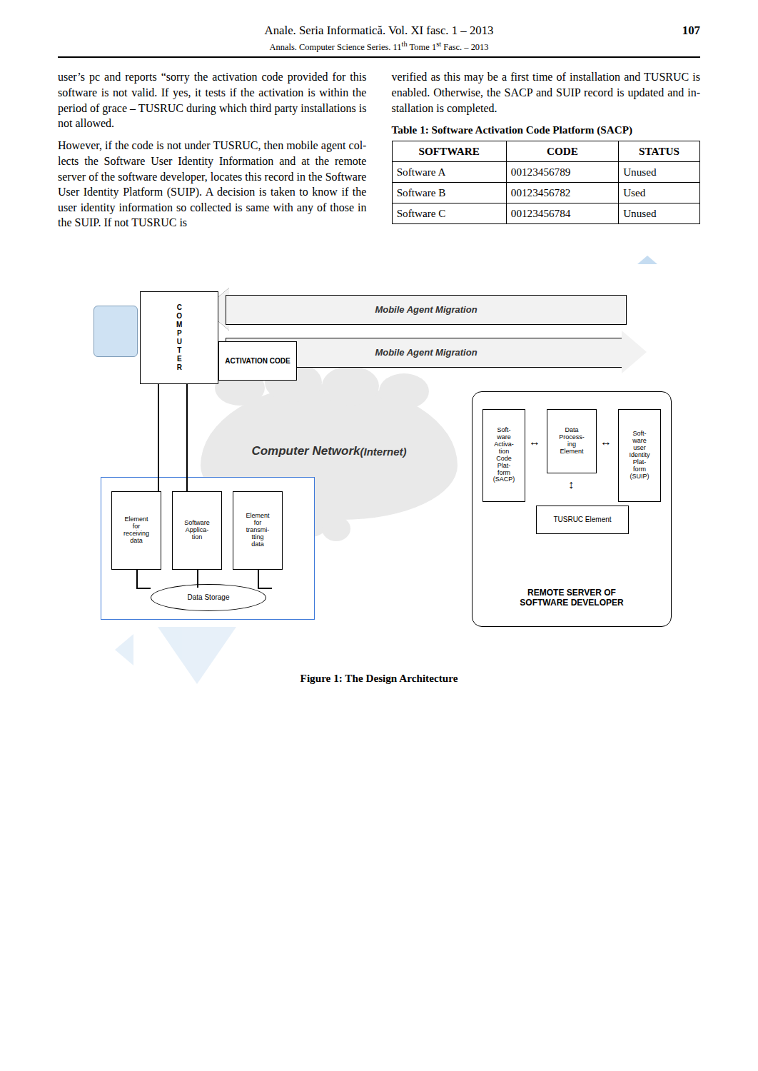Anale. Seria Informatică. Vol. XI fasc. 1 – 2013
Annals. Computer Science Series. 11th Tome 1st Fasc. – 2013
107
user’s pc and reports “sorry the activation code provided for this software is not valid. If yes, it tests if the activation is within the period of grace – TUSRUC during which third party installations is not allowed.
However, if the code is not under TUSRUC, then mobile agent collects the Software User Identity Information and at the remote server of the software developer, locates this record in the Software User Identity Platform (SUIP). A decision is taken to know if the user identity information so collected is same with any of those in the SUIP. If not TUSRUC is
verified as this may be a first time of installation and TUSRUC is enabled. Otherwise, the SACP and SUIP record is updated and installation is completed.
Table 1: Software Activation Code Platform (SACP)
| SOFTWARE | CODE | STATUS |
| --- | --- | --- |
| Software A | 00123456789 | Unused |
| Software B | 00123456782 | Used |
| Software C | 00123456784 | Unused |
Computer Network (Internet)
Mobile Agent Migration
Mobile Agent Migration
COMPUTER
ACTIVATION CODE
Soft-
ware
Activa-
tion
Code
Plat-
form
(SACP)
Data
Process-
ing
Element
Soft-
ware
user
Identity
Plat-
form
(SUIP)
TUSRUC Element
↔
↔
↕
REMOTE SERVER OF
SOFTWARE DEVELOPER
Element
for
receiving
data
Software
Applica-
tion
Element
for
transmi-
tting
data
Data Storage
Figure 1: The Design Architecture